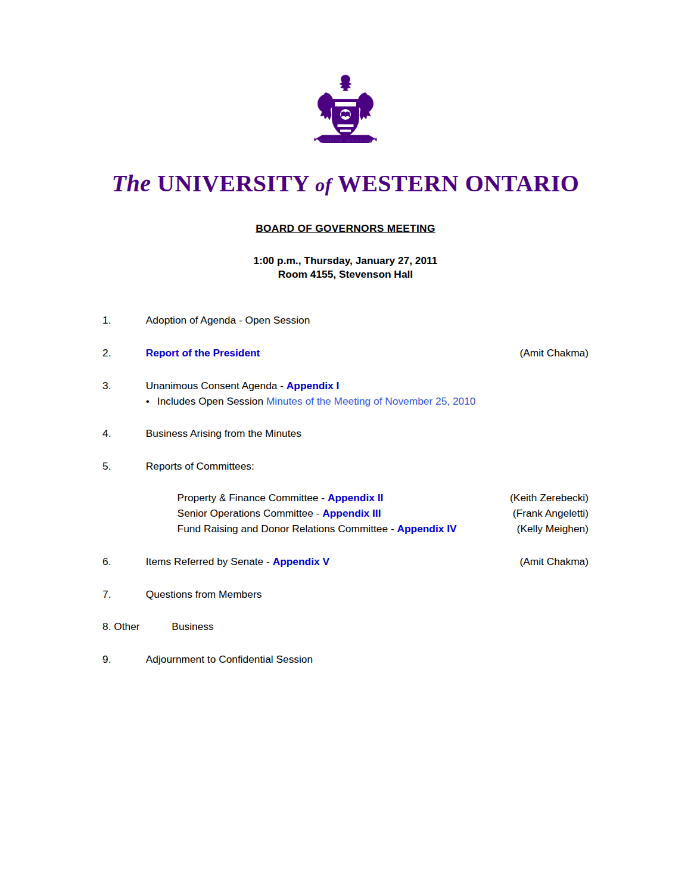VERITAS UTILITAS
The UNIVERSITY of WESTERN ONTARIO
BOARD OF GOVERNORS MEETING
1:00 p.m., Thursday, January 27, 2011
Room 4155, Stevenson Hall
1. Adoption of Agenda - Open Session
2. Report of the President (Amit Chakma)
3. Unanimous Consent Agenda - Appendix I
Includes Open Session Minutes of the Meeting of November 25, 2010
4. Business Arising from the Minutes
5. Reports of Committees:
| Property & Finance Committee - Appendix II | (Keith Zerebecki) |
| Senior Operations Committee - Appendix III | (Frank Angeletti) |
| Fund Raising and Donor Relations Committee - Appendix IV | (Kelly Meighen) |
6. Items Referred by Senate - Appendix V (Amit Chakma)
7. Questions from Members
8. Other Business
9. Adjournment to Confidential Session